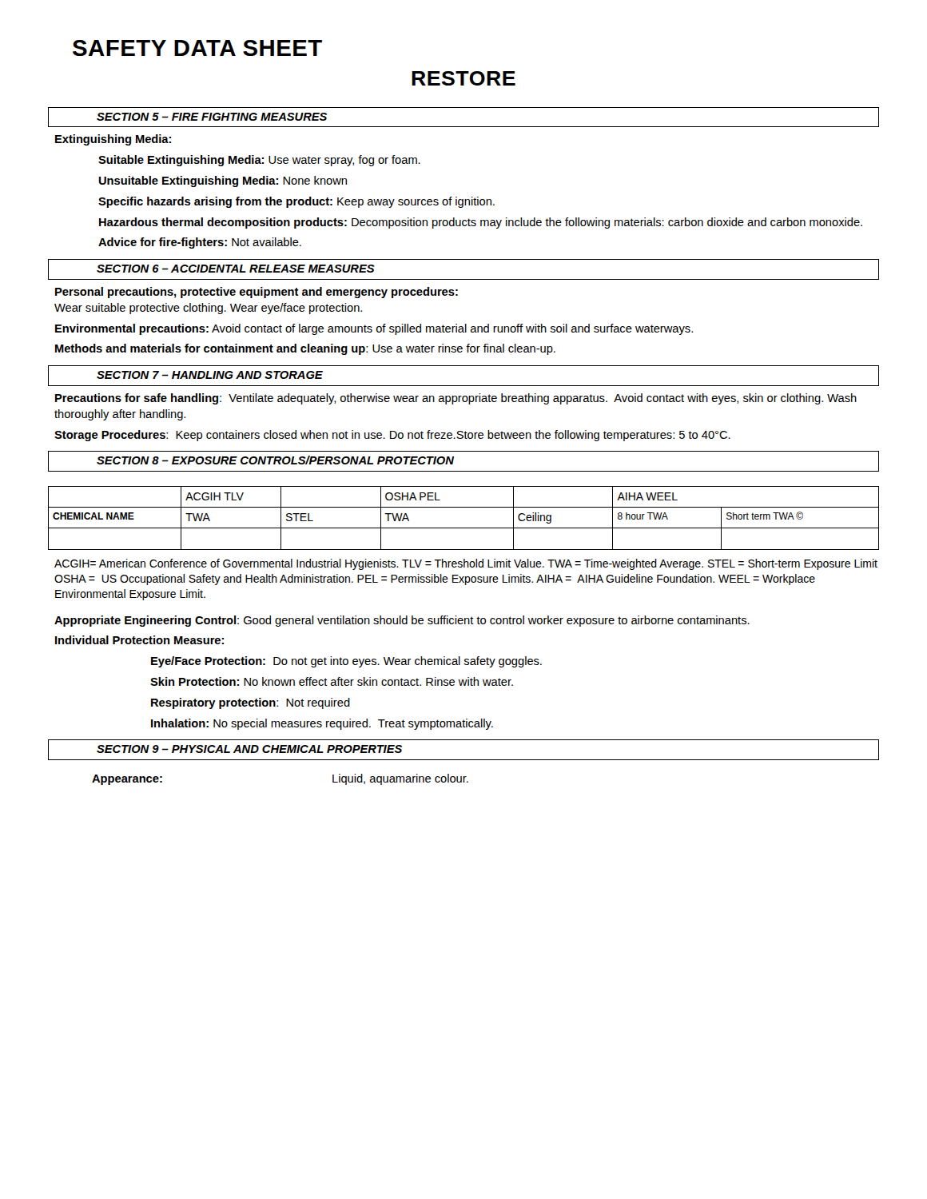SAFETY DATA SHEET
RESTORE
SECTION 5 – FIRE FIGHTING MEASURES
Extinguishing Media:
Suitable Extinguishing Media: Use water spray, fog or foam.
Unsuitable Extinguishing Media: None known
Specific hazards arising from the product: Keep away sources of ignition.
Hazardous thermal decomposition products: Decomposition products may include the following materials: carbon dioxide and carbon monoxide.
Advice for fire-fighters: Not available.
SECTION 6 – ACCIDENTAL RELEASE MEASURES
Personal precautions, protective equipment and emergency procedures:
Wear suitable protective clothing. Wear eye/face protection.
Environmental precautions: Avoid contact of large amounts of spilled material and runoff with soil and surface waterways.
Methods and materials for containment and cleaning up: Use a water rinse for final clean-up.
SECTION 7 – HANDLING AND STORAGE
Precautions for safe handling: Ventilate adequately, otherwise wear an appropriate breathing apparatus. Avoid contact with eyes, skin or clothing. Wash thoroughly after handling.
Storage Procedures: Keep containers closed when not in use. Do not freze.Store between the following temperatures: 5 to 40°C.
SECTION 8 – EXPOSURE CONTROLS/PERSONAL PROTECTION
| | ACGIH TLV | | OSHA PEL | | AIHA WEEL |
| CHEMICAL NAME | TWA | STEL | TWA | Ceiling | 8 hour TWA | Short term TWA © |
ACGIH= American Conference of Governmental Industrial Hygienists. TLV = Threshold Limit Value. TWA = Time-weighted Average. STEL = Short-term Exposure Limit OSHA = US Occupational Safety and Health Administration. PEL = Permissible Exposure Limits. AIHA = AIHA Guideline Foundation. WEEL = Workplace Environmental Exposure Limit.
Appropriate Engineering Control: Good general ventilation should be sufficient to control worker exposure to airborne contaminants.
Individual Protection Measure:
Eye/Face Protection: Do not get into eyes. Wear chemical safety goggles.
Skin Protection: No known effect after skin contact. Rinse with water.
Respiratory protection: Not required
Inhalation: No special measures required. Treat symptomatically.
SECTION 9 – PHYSICAL AND CHEMICAL PROPERTIES
Appearance:
Liquid, aquamarine colour.